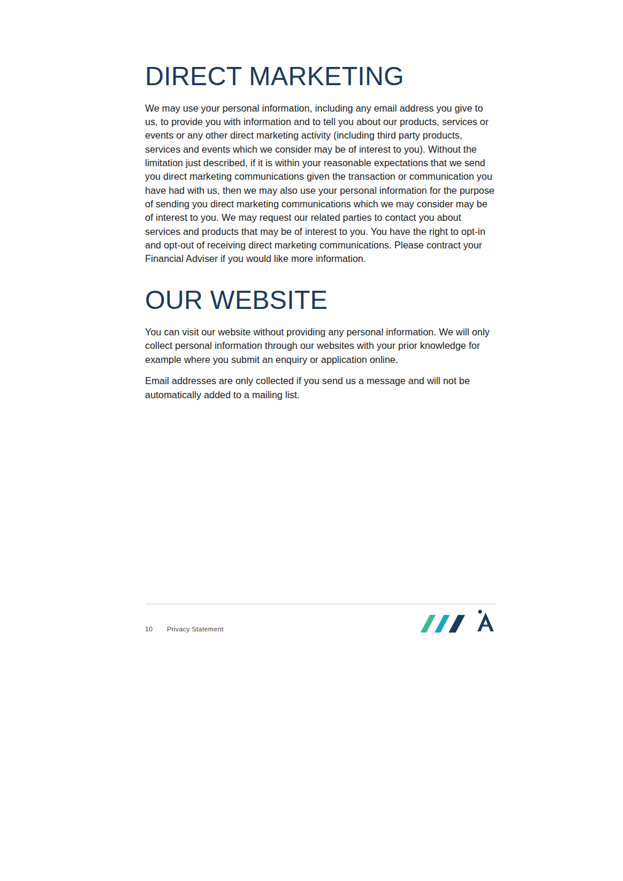DIRECT MARKETING
We may use your personal information, including any email address you give to us, to provide you with information and to tell you about our products, services or events or any other direct marketing activity (including third party products, services and events which we consider may be of interest to you). Without the limitation just described, if it is within your reasonable expectations that we send you direct marketing communications given the transaction or communication you have had with us, then we may also use your personal information for the purpose of sending you direct marketing communications which we may consider may be of interest to you. We may request our related parties to contact you about services and products that may be of interest to you. You have the right to opt-in and opt-out of receiving direct marketing communications. Please contract your Financial Adviser if you would like more information.
OUR WEBSITE
You can visit our website without providing any personal information. We will only collect personal information through our websites with your prior knowledge for example where you submit an enquiry or application online.
Email addresses are only collected if you send us a message and will not be automatically added to a mailing list.
10 Privacy Statement